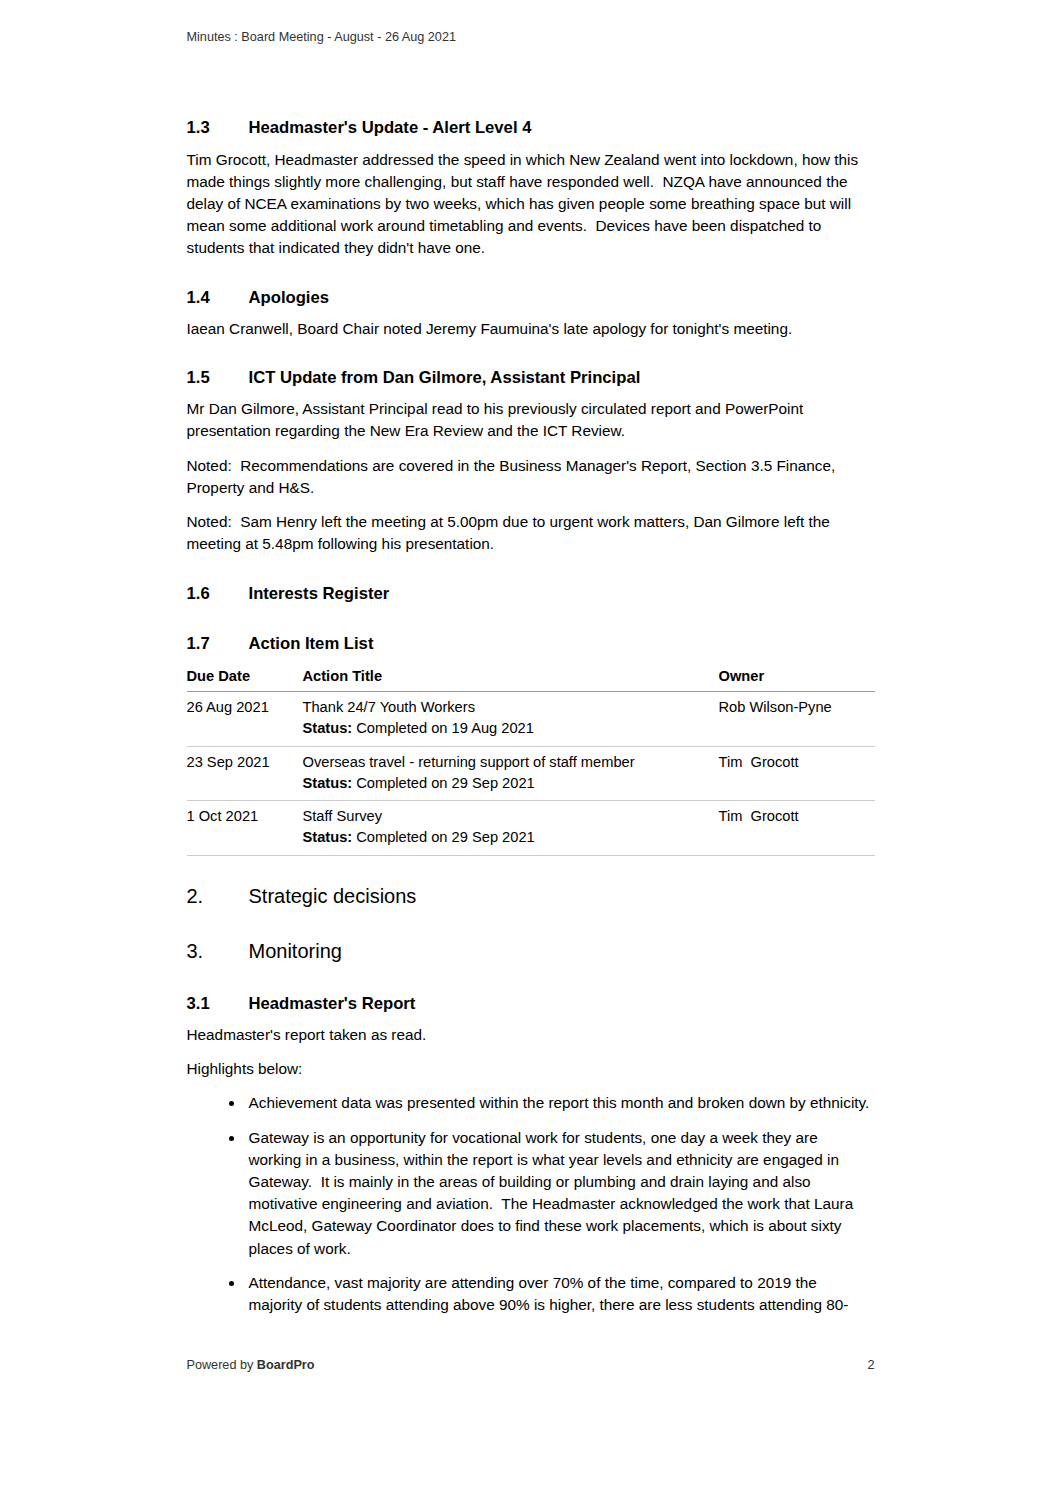Minutes : Board Meeting - August - 26 Aug 2021
1.3 Headmaster's Update - Alert Level 4
Tim Grocott, Headmaster addressed the speed in which New Zealand went into lockdown, how this made things slightly more challenging, but staff have responded well. NZQA have announced the delay of NCEA examinations by two weeks, which has given people some breathing space but will mean some additional work around timetabling and events. Devices have been dispatched to students that indicated they didn't have one.
1.4 Apologies
Iaean Cranwell, Board Chair noted Jeremy Faumuina's late apology for tonight's meeting.
1.5 ICT Update from Dan Gilmore, Assistant Principal
Mr Dan Gilmore, Assistant Principal read to his previously circulated report and PowerPoint presentation regarding the New Era Review and the ICT Review.
Noted: Recommendations are covered in the Business Manager's Report, Section 3.5 Finance, Property and H&S.
Noted: Sam Henry left the meeting at 5.00pm due to urgent work matters, Dan Gilmore left the meeting at 5.48pm following his presentation.
1.6 Interests Register
1.7 Action Item List
| Due Date | Action Title | Owner |
| --- | --- | --- |
| 26 Aug 2021 | Thank 24/7 Youth Workers Status: Completed on 19 Aug 2021 | Rob Wilson-Pyne |
| 23 Sep 2021 | Overseas travel - returning support of staff member Status: Completed on 29 Sep 2021 | Tim Grocott |
| 1 Oct 2021 | Staff Survey Status: Completed on 29 Sep 2021 | Tim Grocott |
2. Strategic decisions
3. Monitoring
3.1 Headmaster's Report
Headmaster's report taken as read.
Highlights below:
Achievement data was presented within the report this month and broken down by ethnicity.
Gateway is an opportunity for vocational work for students, one day a week they are working in a business, within the report is what year levels and ethnicity are engaged in Gateway. It is mainly in the areas of building or plumbing and drain laying and also motivative engineering and aviation. The Headmaster acknowledged the work that Laura McLeod, Gateway Coordinator does to find these work placements, which is about sixty places of work.
Attendance, vast majority are attending over 70% of the time, compared to 2019 the majority of students attending above 90% is higher, there are less students attending 80-
Powered by BoardPro 2